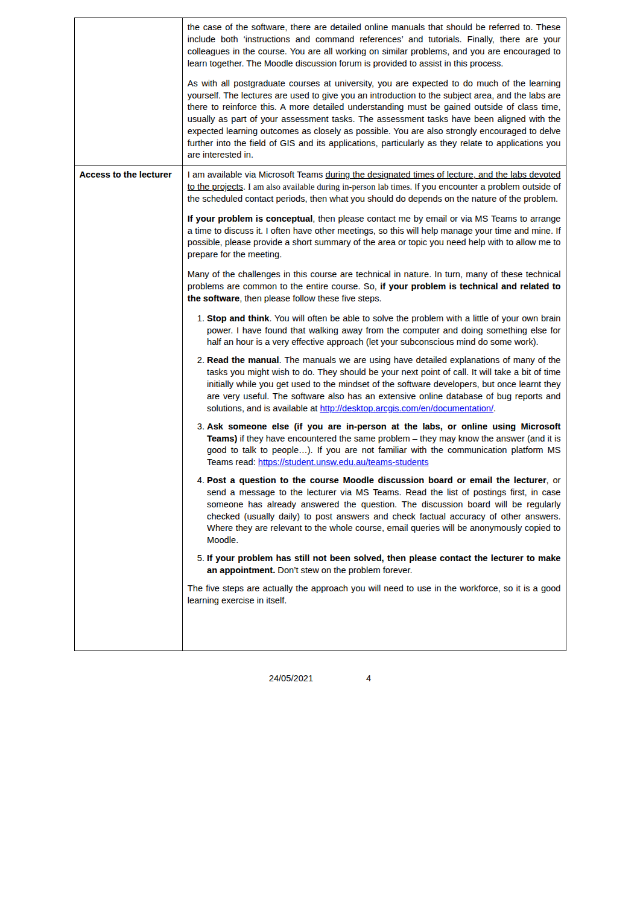| | the case of the software, there are detailed online manuals that should be referred to. These include both ‘instructions and command references’ and tutorials. Finally, there are your colleagues in the course. You are all working on similar problems, and you are encouraged to learn together. The Moodle discussion forum is provided to assist in this process. As with all postgraduate courses at university, you are expected to do much of the learning yourself. The lectures are used to give you an introduction to the subject area, and the labs are there to reinforce this. A more detailed understanding must be gained outside of class time, usually as part of your assessment tasks. The assessment tasks have been aligned with the expected learning outcomes as closely as possible. You are also strongly encouraged to delve further into the field of GIS and its applications, particularly as they relate to applications you are interested in. |
| Access to the lecturer | I am available via Microsoft Teams during the designated times of lecture, and the labs devoted to the projects . I am also available during in-person lab times. If you encounter a problem outside of the scheduled contact periods, then what you should do depends on the nature of the problem. If your problem is conceptual , then please contact me by email or via MS Teams to arrange a time to discuss it. I often have other meetings, so this will help manage your time and mine. If possible, please provide a short summary of the area or topic you need help with to allow me to prepare for the meeting. Many of the challenges in this course are technical in nature. In turn, many of these technical problems are common to the entire course. So, if your problem is technical and related to the software , then please follow these five steps. Stop and think . You will often be able to solve the problem with a little of your own brain power. I have found that walking away from the computer and doing something else for half an hour is a very effective approach (let your subconscious mind do some work). Read the manual . The manuals we are using have detailed explanations of many of the tasks you might wish to do. They should be your next point of call. It will take a bit of time initially while you get used to the mindset of the software developers, but once learnt they are very useful. The software also has an extensive online database of bug reports and solutions, and is available at http://desktop.arcgis.com/en/documentation/ . Ask someone else (if you are in-person at the labs, or online using Microsoft Teams) if they have encountered the same problem – they may know the answer (and it is good to talk to people…). If you are not familiar with the communication platform MS Teams read: https://student.unsw.edu.au/teams-students Post a question to the course Moodle discussion board or email the lecturer , or send a message to the lecturer via MS Teams. Read the list of postings first, in case someone has already answered the question. The discussion board will be regularly checked (usually daily) to post answers and check factual accuracy of other answers. Where they are relevant to the whole course, email queries will be anonymously copied to Moodle. If your problem has still not been solved, then please contact the lecturer to make an appointment. Don’t stew on the problem forever. The five steps are actually the approach you will need to use in the workforce, so it is a good learning exercise in itself. |
24/05/2021 4